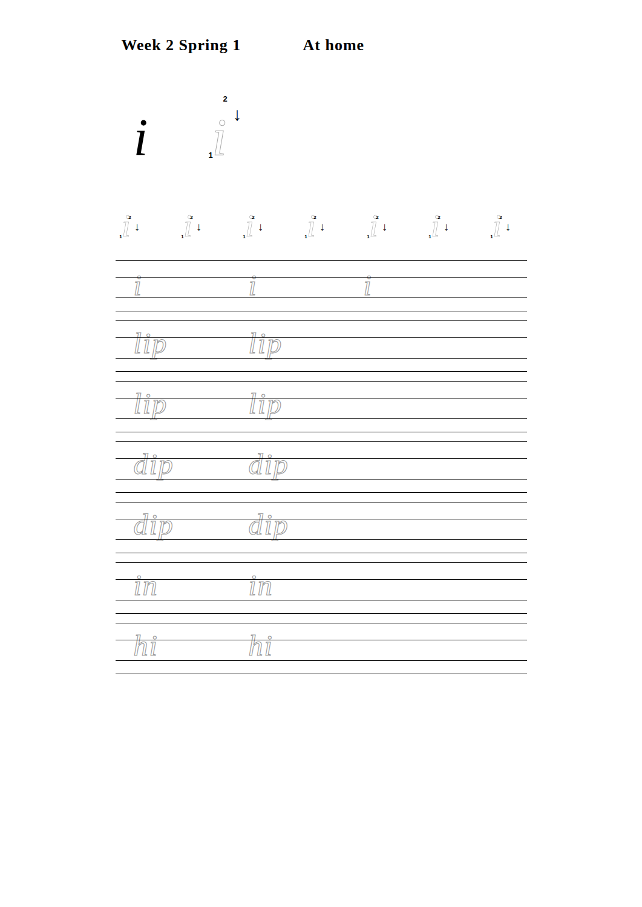Week 2 Spring 1 At home
i
1 2 ↓ i
1 2 ↓ i
1 2 ↓ i
1 2 ↓ i
1 2 ↓ i
1 2 ↓ i
1 2 ↓ i
1 2 ↓ i
i i i
lip lip
lip lip
dip dip
dip dip
in in
hi hi